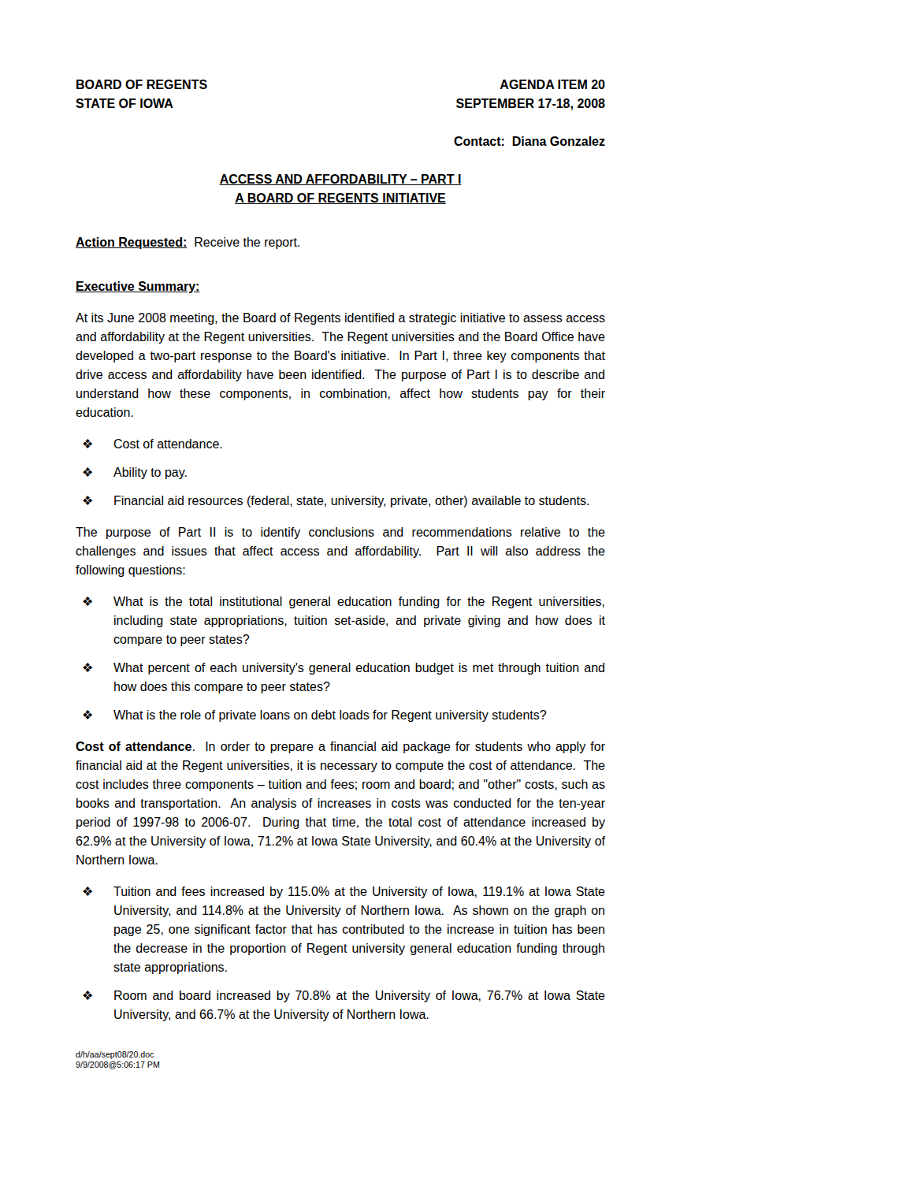BOARD OF REGENTS
STATE OF IOWA
AGENDA ITEM 20
SEPTEMBER 17-18, 2008
Contact: Diana Gonzalez
ACCESS AND AFFORDABILITY – PART I A BOARD OF REGENTS INITIATIVE
Action Requested: Receive the report.
Executive Summary:
At its June 2008 meeting, the Board of Regents identified a strategic initiative to assess access and affordability at the Regent universities. The Regent universities and the Board Office have developed a two-part response to the Board's initiative. In Part I, three key components that drive access and affordability have been identified. The purpose of Part I is to describe and understand how these components, in combination, affect how students pay for their education.
Cost of attendance.
Ability to pay.
Financial aid resources (federal, state, university, private, other) available to students.
The purpose of Part II is to identify conclusions and recommendations relative to the challenges and issues that affect access and affordability. Part II will also address the following questions:
What is the total institutional general education funding for the Regent universities, including state appropriations, tuition set-aside, and private giving and how does it compare to peer states?
What percent of each university's general education budget is met through tuition and how does this compare to peer states?
What is the role of private loans on debt loads for Regent university students?
Cost of attendance. In order to prepare a financial aid package for students who apply for financial aid at the Regent universities, it is necessary to compute the cost of attendance. The cost includes three components – tuition and fees; room and board; and "other" costs, such as books and transportation. An analysis of increases in costs was conducted for the ten-year period of 1997-98 to 2006-07. During that time, the total cost of attendance increased by 62.9% at the University of Iowa, 71.2% at Iowa State University, and 60.4% at the University of Northern Iowa.
Tuition and fees increased by 115.0% at the University of Iowa, 119.1% at Iowa State University, and 114.8% at the University of Northern Iowa. As shown on the graph on page 25, one significant factor that has contributed to the increase in tuition has been the decrease in the proportion of Regent university general education funding through state appropriations.
Room and board increased by 70.8% at the University of Iowa, 76.7% at Iowa State University, and 66.7% at the University of Northern Iowa.
d/h/aa/sept08/20.doc
9/9/2008@5:06:17 PM